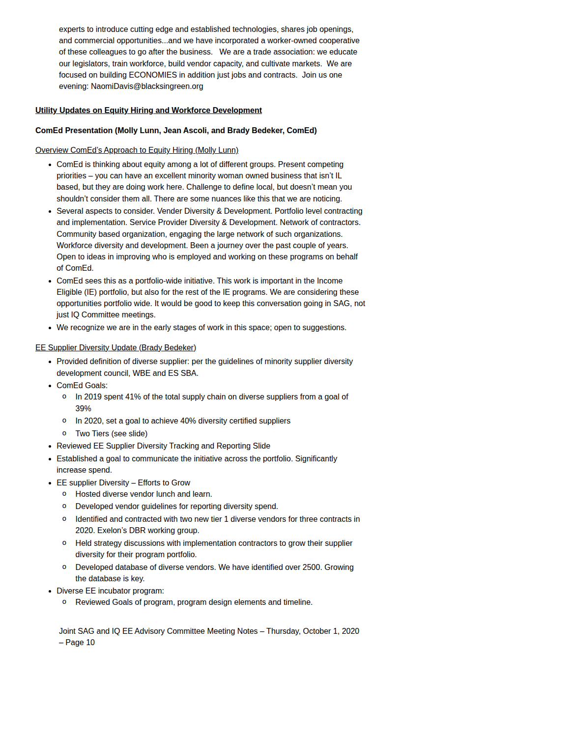experts to introduce cutting edge and established technologies, shares job openings, and commercial opportunities...and we have incorporated a worker-owned cooperative of these colleagues to go after the business. We are a trade association: we educate our legislators, train workforce, build vendor capacity, and cultivate markets. We are focused on building ECONOMIES in addition just jobs and contracts. Join us one evening: NaomiDavis@blacksingreen.org
Utility Updates on Equity Hiring and Workforce Development
ComEd Presentation (Molly Lunn, Jean Ascoli, and Brady Bedeker, ComEd)
Overview ComEd’s Approach to Equity Hiring (Molly Lunn)
ComEd is thinking about equity among a lot of different groups. Present competing priorities – you can have an excellent minority woman owned business that isn’t IL based, but they are doing work here. Challenge to define local, but doesn’t mean you shouldn’t consider them all. There are some nuances like this that we are noticing.
Several aspects to consider. Vender Diversity & Development. Portfolio level contracting and implementation. Service Provider Diversity & Development. Network of contractors. Community based organization, engaging the large network of such organizations. Workforce diversity and development. Been a journey over the past couple of years. Open to ideas in improving who is employed and working on these programs on behalf of ComEd.
ComEd sees this as a portfolio-wide initiative. This work is important in the Income Eligible (IE) portfolio, but also for the rest of the IE programs. We are considering these opportunities portfolio wide. It would be good to keep this conversation going in SAG, not just IQ Committee meetings.
We recognize we are in the early stages of work in this space; open to suggestions.
EE Supplier Diversity Update (Brady Bedeker)
Provided definition of diverse supplier: per the guidelines of minority supplier diversity development council, WBE and ES SBA.
ComEd Goals:
In 2019 spent 41% of the total supply chain on diverse suppliers from a goal of 39%
In 2020, set a goal to achieve 40% diversity certified suppliers
Two Tiers (see slide)
Reviewed EE Supplier Diversity Tracking and Reporting Slide
Established a goal to communicate the initiative across the portfolio. Significantly increase spend.
EE supplier Diversity – Efforts to Grow
Hosted diverse vendor lunch and learn.
Developed vendor guidelines for reporting diversity spend.
Identified and contracted with two new tier 1 diverse vendors for three contracts in 2020. Exelon’s DBR working group.
Held strategy discussions with implementation contractors to grow their supplier diversity for their program portfolio.
Developed database of diverse vendors. We have identified over 2500. Growing the database is key.
Diverse EE incubator program:
Reviewed Goals of program, program design elements and timeline.
Joint SAG and IQ EE Advisory Committee Meeting Notes – Thursday, October 1, 2020 – Page 10